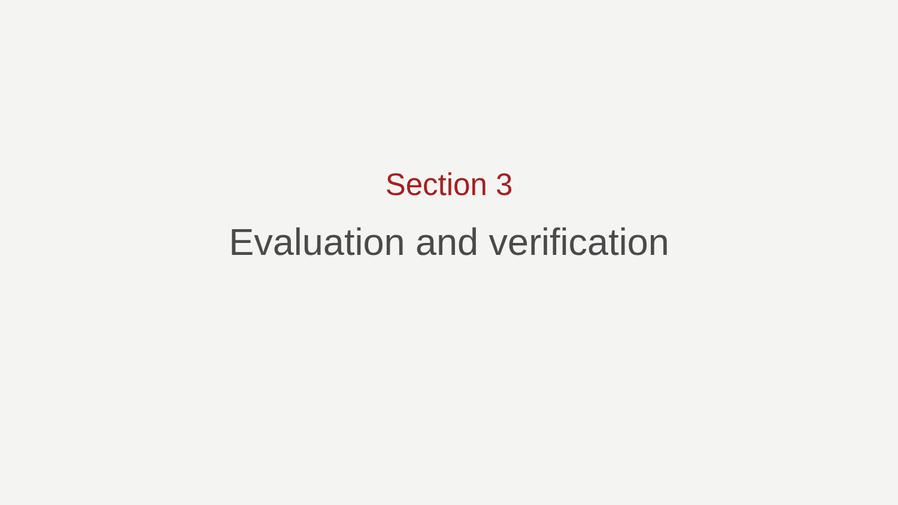Section 3
Evaluation and verification